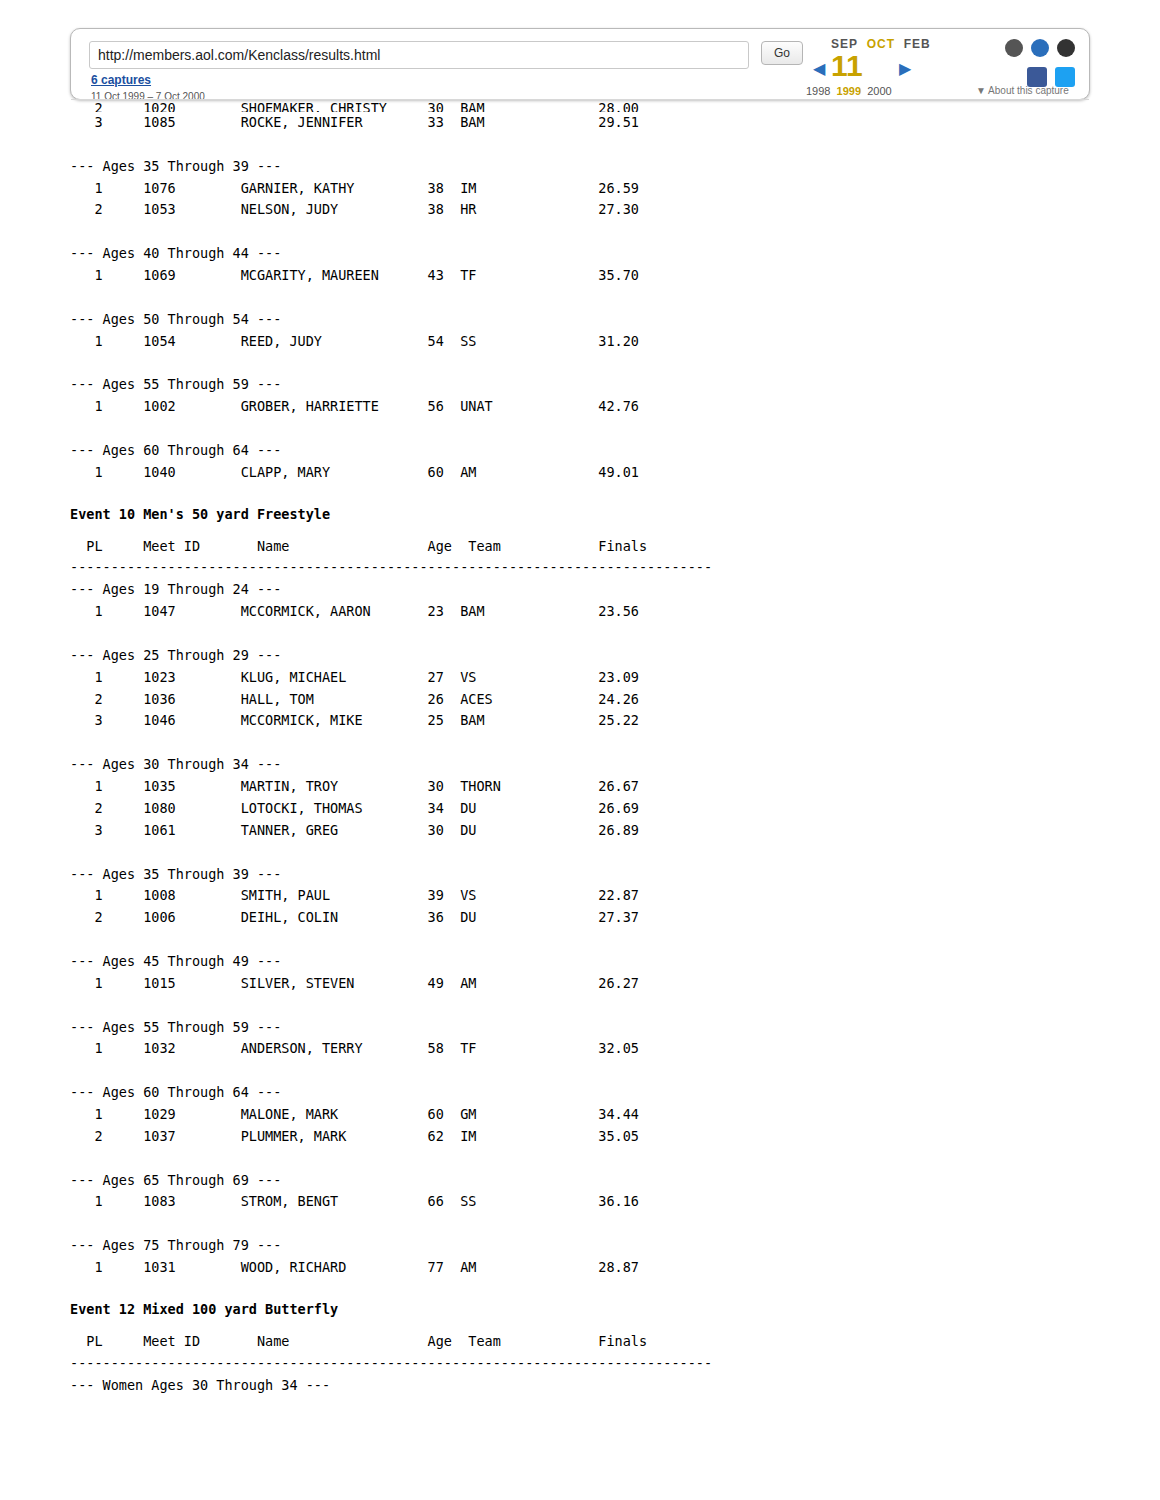Go
6 captures
11 Oct 1999 – 7 Oct 2000
SEP OCT FEB
◀
11
▶
1998 1999 2000
▼ About this capture
   2     1020        SHOEMAKER, CHRISTY     30  BAM              28.00
   3     1085        ROCKE, JENNIFER        33  BAM              29.51

--- Ages 35 Through 39 ---
   1     1076        GARNIER, KATHY         38  IM               26.59
   2     1053        NELSON, JUDY           38  HR               27.30

--- Ages 40 Through 44 ---
   1     1069        MCGARITY, MAUREEN      43  TF               35.70

--- Ages 50 Through 54 ---
   1     1054        REED, JUDY             54  SS               31.20

--- Ages 55 Through 59 ---
   1     1002        GROBER, HARRIETTE      56  UNAT             42.76

--- Ages 60 Through 64 ---
   1     1040        CLAPP, MARY            60  AM               49.01
Event 10 Men's 50 yard Freestyle
  PL     Meet ID       Name                 Age  Team            Finals
-------------------------------------------------------------------------------
--- Ages 19 Through 24 ---
   1     1047        MCCORMICK, AARON       23  BAM              23.56

--- Ages 25 Through 29 ---
   1     1023        KLUG, MICHAEL          27  VS               23.09
   2     1036        HALL, TOM              26  ACES             24.26
   3     1046        MCCORMICK, MIKE        25  BAM              25.22

--- Ages 30 Through 34 ---
   1     1035        MARTIN, TROY           30  THORN            26.67
   2     1080        LOTOCKI, THOMAS        34  DU               26.69
   3     1061        TANNER, GREG           30  DU               26.89

--- Ages 35 Through 39 ---
   1     1008        SMITH, PAUL            39  VS               22.87
   2     1006        DEIHL, COLIN           36  DU               27.37

--- Ages 45 Through 49 ---
   1     1015        SILVER, STEVEN         49  AM               26.27

--- Ages 55 Through 59 ---
   1     1032        ANDERSON, TERRY        58  TF               32.05

--- Ages 60 Through 64 ---
   1     1029        MALONE, MARK           60  GM               34.44
   2     1037        PLUMMER, MARK          62  IM               35.05

--- Ages 65 Through 69 ---
   1     1083        STROM, BENGT           66  SS               36.16

--- Ages 75 Through 79 ---
   1     1031        WOOD, RICHARD          77  AM               28.87
Event 12 Mixed 100 yard Butterfly
  PL     Meet ID       Name                 Age  Team            Finals
-------------------------------------------------------------------------------
--- Women Ages 30 Through 34 ---